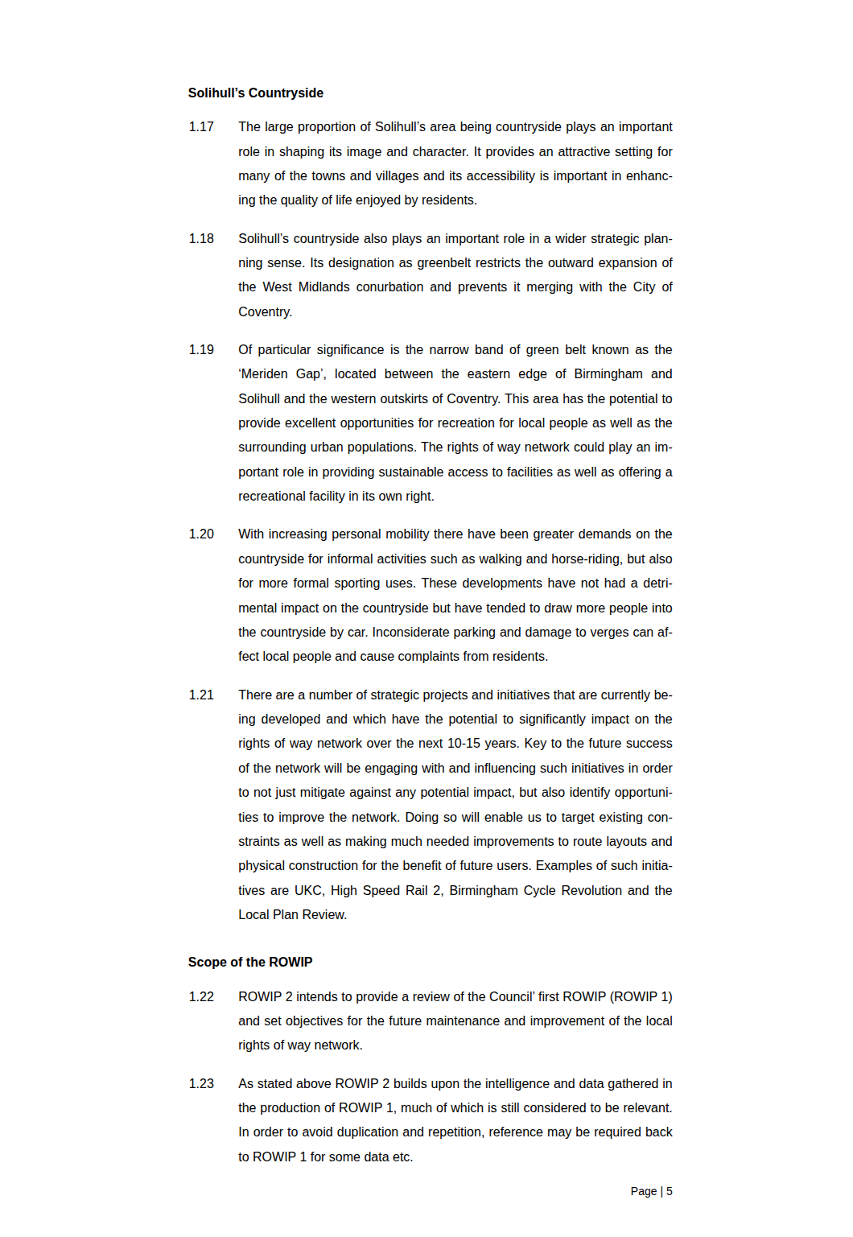Solihull’s Countryside
1.17
The large proportion of Solihull’s area being countryside plays an important role in shaping its image and character. It provides an attractive setting for many of the towns and villages and its accessibility is important in enhancing the quality of life enjoyed by residents.
1.18
Solihull’s countryside also plays an important role in a wider strategic planning sense. Its designation as greenbelt restricts the outward expansion of the West Midlands conurbation and prevents it merging with the City of Coventry.
1.19
Of particular significance is the narrow band of green belt known as the ‘Meriden Gap’, located between the eastern edge of Birmingham and Solihull and the western outskirts of Coventry. This area has the potential to provide excellent opportunities for recreation for local people as well as the surrounding urban populations. The rights of way network could play an important role in providing sustainable access to facilities as well as offering a recreational facility in its own right.
1.20
With increasing personal mobility there have been greater demands on the countryside for informal activities such as walking and horse-riding, but also for more formal sporting uses. These developments have not had a detrimental impact on the countryside but have tended to draw more people into the countryside by car. Inconsiderate parking and damage to verges can affect local people and cause complaints from residents.
1.21
There are a number of strategic projects and initiatives that are currently being developed and which have the potential to significantly impact on the rights of way network over the next 10-15 years. Key to the future success of the network will be engaging with and influencing such initiatives in order to not just mitigate against any potential impact, but also identify opportunities to improve the network. Doing so will enable us to target existing constraints as well as making much needed improvements to route layouts and physical construction for the benefit of future users. Examples of such initiatives are UKC, High Speed Rail 2, Birmingham Cycle Revolution and the Local Plan Review.
Scope of the ROWIP
1.22
ROWIP 2 intends to provide a review of the Council’ first ROWIP (ROWIP 1) and set objectives for the future maintenance and improvement of the local rights of way network.
1.23
As stated above ROWIP 2 builds upon the intelligence and data gathered in the production of ROWIP 1, much of which is still considered to be relevant. In order to avoid duplication and repetition, reference may be required back to ROWIP 1 for some data etc.
Page | 5